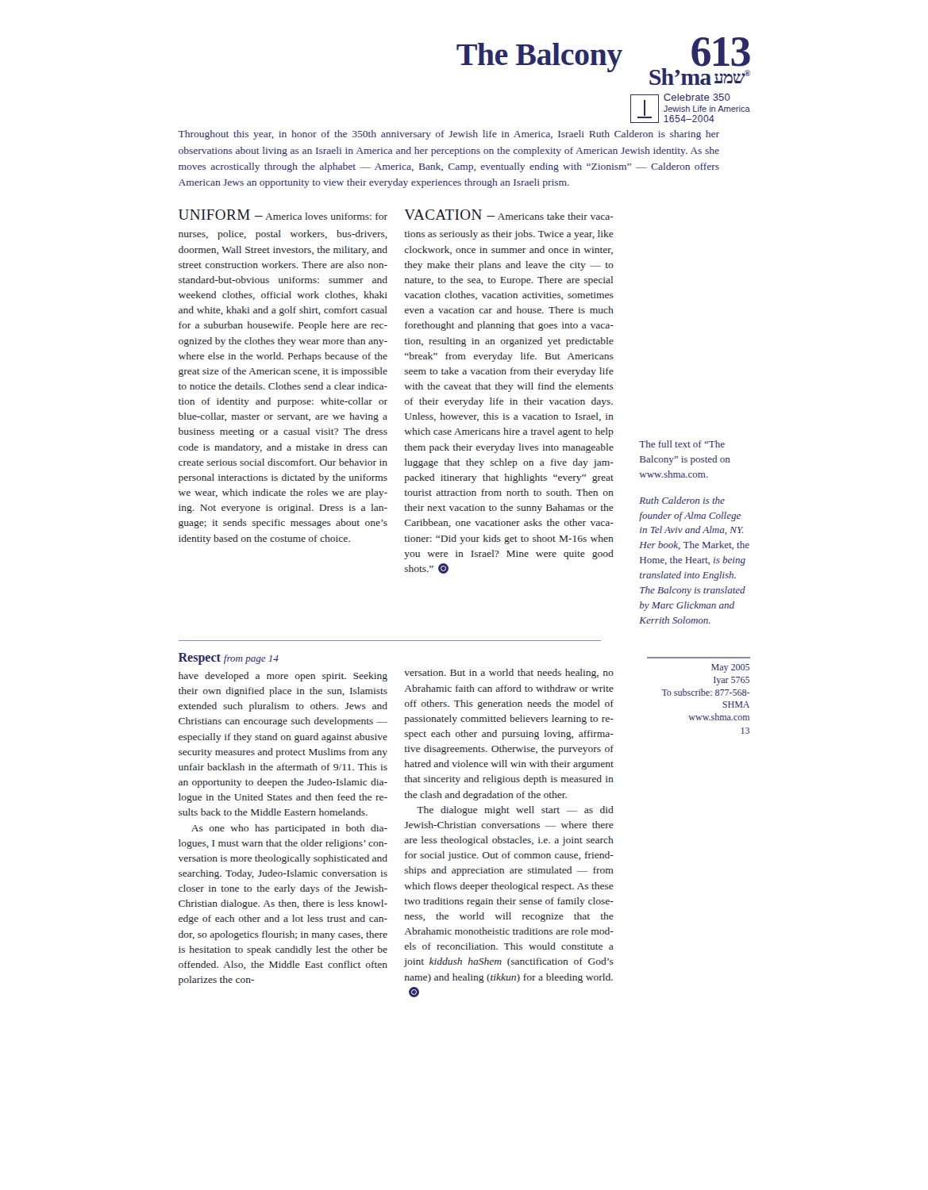The Balcony
613
Sh’maשמע®
Celebrate 350
Jewish Life in America
1654–2004
Throughout this year, in honor of the 350th anniversary of Jewish life in America, Israeli Ruth Calderon is sharing her observations about living as an Israeli in America and her perceptions on the complexity of American Jewish identity. As she moves acrostically through the alphabet — America, Bank, Camp, eventually ending with “Zionism” — Calderon offers American Jews an opportunity to view their everyday experiences through an Israeli prism.
UNIFORM – America loves uniforms: for nurses, police, postal workers, bus-drivers, doormen, Wall Street investors, the military, and street construction workers. There are also non-standard-but-obvious uniforms: summer and weekend clothes, official work clothes, khaki and white, khaki and a golf shirt, comfort casual for a suburban housewife. People here are recognized by the clothes they wear more than anywhere else in the world. Perhaps because of the great size of the American scene, it is impossible to notice the details. Clothes send a clear indication of identity and purpose: white-collar or blue-collar, master or servant, are we having a business meeting or a casual visit? The dress code is mandatory, and a mistake in dress can create serious social discomfort. Our behavior in personal interactions is dictated by the uniforms we wear, which indicate the roles we are playing. Not everyone is original. Dress is a language; it sends specific messages about one’s identity based on the costume of choice.
VACATION – Americans take their vacations as seriously as their jobs. Twice a year, like clockwork, once in summer and once in winter, they make their plans and leave the city — to nature, to the sea, to Europe. There are special vacation clothes, vacation activities, sometimes even a vacation car and house. There is much forethought and planning that goes into a vacation, resulting in an organized yet predictable “break” from everyday life. But Americans seem to take a vacation from their everyday life with the caveat that they will find the elements of their everyday life in their vacation days. Unless, however, this is a vacation to Israel, in which case Americans hire a travel agent to help them pack their everyday lives into manageable luggage that they schlep on a five day jam-packed itinerary that highlights “every” great tourist attraction from north to south. Then on their next vacation to the sunny Bahamas or the Caribbean, one vacationer asks the other vacationer: “Did your kids get to shoot M-16s when you were in Israel? Mine were quite good shots.”
The full text of “The Balcony” is posted on www.shma.com.
Ruth Calderon is the founder of Alma College in Tel Aviv and Alma, NY. Her book, The Market, the Home, the Heart, is being translated into English. The Balcony is translated by Marc Glickman and Kerrith Solomon.
Respect from page 14
have developed a more open spirit. Seeking their own dignified place in the sun, Islamists extended such pluralism to others. Jews and Christians can encourage such developments — especially if they stand on guard against abusive security measures and protect Muslims from any unfair backlash in the aftermath of 9/11. This is an opportunity to deepen the Judeo-Islamic dialogue in the United States and then feed the results back to the Middle Eastern homelands.
As one who has participated in both dialogues, I must warn that the older religions’ conversation is more theologically sophisticated and searching. Today, Judeo-Islamic conversation is closer in tone to the early days of the Jewish-Christian dialogue. As then, there is less knowledge of each other and a lot less trust and candor, so apologetics flourish; in many cases, there is hesitation to speak candidly lest the other be offended. Also, the Middle East conflict often polarizes the con-
versation. But in a world that needs healing, no Abrahamic faith can afford to withdraw or write off others. This generation needs the model of passionately committed believers learning to respect each other and pursuing loving, affirmative disagreements. Otherwise, the purveyors of hatred and violence will win with their argument that sincerity and religious depth is measured in the clash and degradation of the other.
The dialogue might well start — as did Jewish-Christian conversations — where there are less theological obstacles, i.e. a joint search for social justice. Out of common cause, friendships and appreciation are stimulated — from which flows deeper theological respect. As these two traditions regain their sense of family closeness, the world will recognize that the Abrahamic monotheistic traditions are role models of reconciliation. This would constitute a joint kiddush haShem (sanctification of God’s name) and healing (tikkun) for a bleeding world.
May 2005
Iyar 5765
To subscribe: 877-568-SHMA
www.shma.com
13